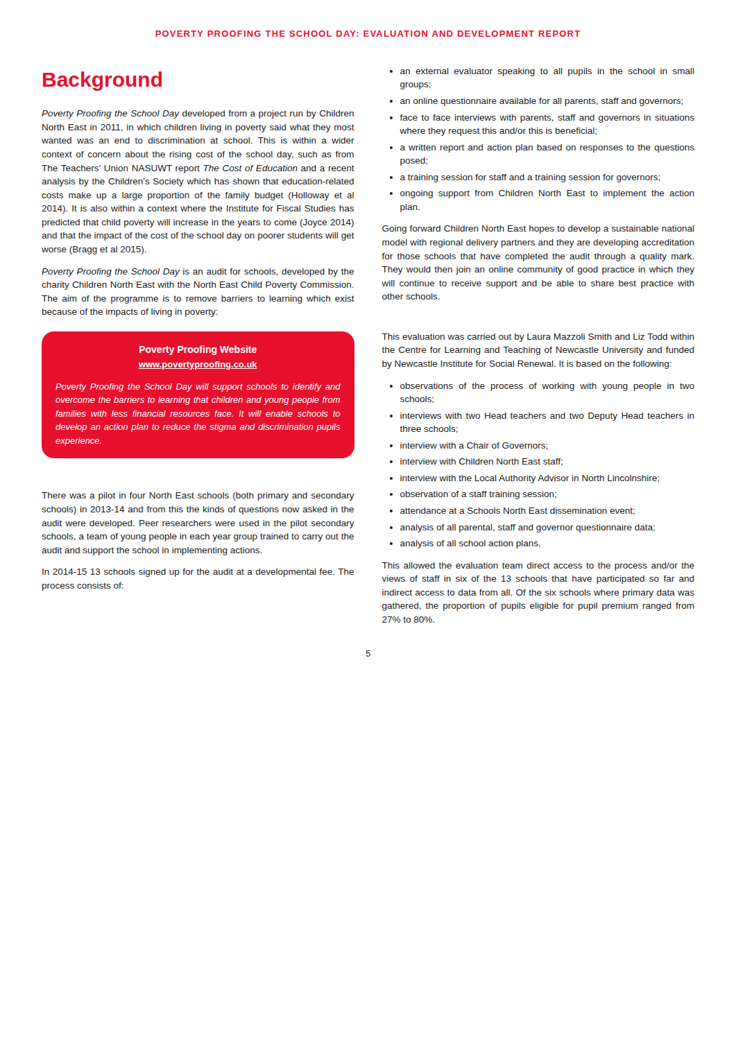Poverty Proofing the School Day: Evaluation and Development Report
Background
Poverty Proofing the School Day developed from a project run by Children North East in 2011, in which children living in poverty said what they most wanted was an end to discrimination at school. This is within a wider context of concern about the rising cost of the school day, such as from The Teachers' Union NASUWT report The Cost of Education and a recent analysis by the Children's Society which has shown that education-related costs make up a large proportion of the family budget (Holloway et al 2014). It is also within a context where the Institute for Fiscal Studies has predicted that child poverty will increase in the years to come (Joyce 2014) and that the impact of the cost of the school day on poorer students will get worse (Bragg et al 2015).
Poverty Proofing the School Day is an audit for schools, developed by the charity Children North East with the North East Child Poverty Commission. The aim of the programme is to remove barriers to learning which exist because of the impacts of living in poverty:
Poverty Proofing Website
www.povertyproofing.co.uk
Poverty Proofing the School Day will support schools to identify and overcome the barriers to learning that children and young people from families with less financial resources face. It will enable schools to develop an action plan to reduce the stigma and discrimination pupils experience.
There was a pilot in four North East schools (both primary and secondary schools) in 2013-14 and from this the kinds of questions now asked in the audit were developed. Peer researchers were used in the pilot secondary schools, a team of young people in each year group trained to carry out the audit and support the school in implementing actions.
In 2014-15 13 schools signed up for the audit at a developmental fee. The process consists of:
an external evaluator speaking to all pupils in the school in small groups;
an online questionnaire available for all parents, staff and governors;
face to face interviews with parents, staff and governors in situations where they request this and/or this is beneficial;
a written report and action plan based on responses to the questions posed;
a training session for staff and a training session for governors;
ongoing support from Children North East to implement the action plan.
Going forward Children North East hopes to develop a sustainable national model with regional delivery partners and they are developing accreditation for those schools that have completed the audit through a quality mark. They would then join an online community of good practice in which they will continue to receive support and be able to share best practice with other schools.
This evaluation was carried out by Laura Mazzoli Smith and Liz Todd within the Centre for Learning and Teaching of Newcastle University and funded by Newcastle Institute for Social Renewal. It is based on the following:
observations of the process of working with young people in two schools;
interviews with two Head teachers and two Deputy Head teachers in three schools;
interview with a Chair of Governors;
interview with Children North East staff;
interview with the Local Authority Advisor in North Lincolnshire;
observation of a staff training session;
attendance at a Schools North East dissemination event;
analysis of all parental, staff and governor questionnaire data;
analysis of all school action plans.
This allowed the evaluation team direct access to the process and/or the views of staff in six of the 13 schools that have participated so far and indirect access to data from all. Of the six schools where primary data was gathered, the proportion of pupils eligible for pupil premium ranged from 27% to 80%.
5